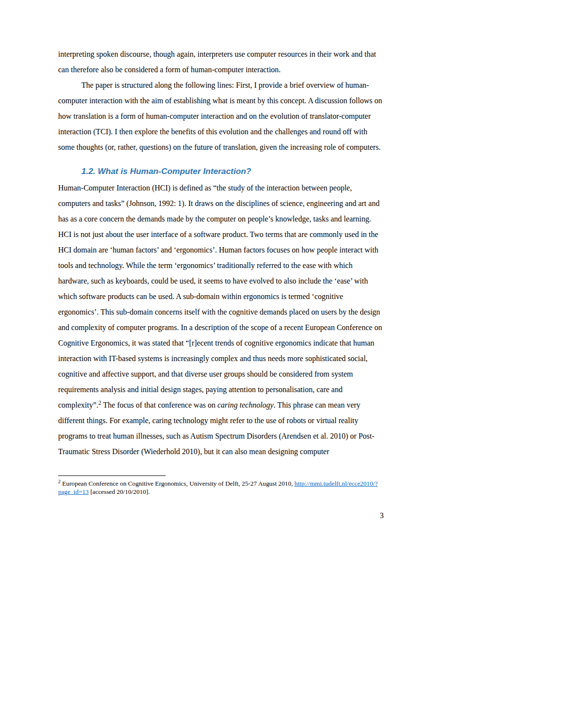interpreting spoken discourse, though again, interpreters use computer resources in their work and that can therefore also be considered a form of human-computer interaction.
The paper is structured along the following lines: First, I provide a brief overview of human-computer interaction with the aim of establishing what is meant by this concept. A discussion follows on how translation is a form of human-computer interaction and on the evolution of translator-computer interaction (TCI). I then explore the benefits of this evolution and the challenges and round off with some thoughts (or, rather, questions) on the future of translation, given the increasing role of computers.
1.2. What is Human-Computer Interaction?
Human-Computer Interaction (HCI) is defined as “the study of the interaction between people, computers and tasks” (Johnson, 1992: 1). It draws on the disciplines of science, engineering and art and has as a core concern the demands made by the computer on people’s knowledge, tasks and learning. HCI is not just about the user interface of a software product. Two terms that are commonly used in the HCI domain are ‘human factors’ and ‘ergonomics’. Human factors focuses on how people interact with tools and technology. While the term ‘ergonomics’ traditionally referred to the ease with which hardware, such as keyboards, could be used, it seems to have evolved to also include the ‘ease’ with which software products can be used. A sub-domain within ergonomics is termed ‘cognitive ergonomics’. This sub-domain concerns itself with the cognitive demands placed on users by the design and complexity of computer programs. In a description of the scope of a recent European Conference on Cognitive Ergonomics, it was stated that “[r]ecent trends of cognitive ergonomics indicate that human interaction with IT-based systems is increasingly complex and thus needs more sophisticated social, cognitive and affective support, and that diverse user groups should be considered from system requirements analysis and initial design stages, paying attention to personalisation, care and complexity”.2 The focus of that conference was on caring technology. This phrase can mean very different things. For example, caring technology might refer to the use of robots or virtual reality programs to treat human illnesses, such as Autism Spectrum Disorders (Arendsen et al. 2010) or Post-Traumatic Stress Disorder (Wiederhold 2010), but it can also mean designing computer
2 European Conference on Cognitive Ergonomics, University of Delft, 25-27 August 2010, http://mmi.tudelft.nl/ecce2010/?page_id=13 [accessed 20/10/2010].
3